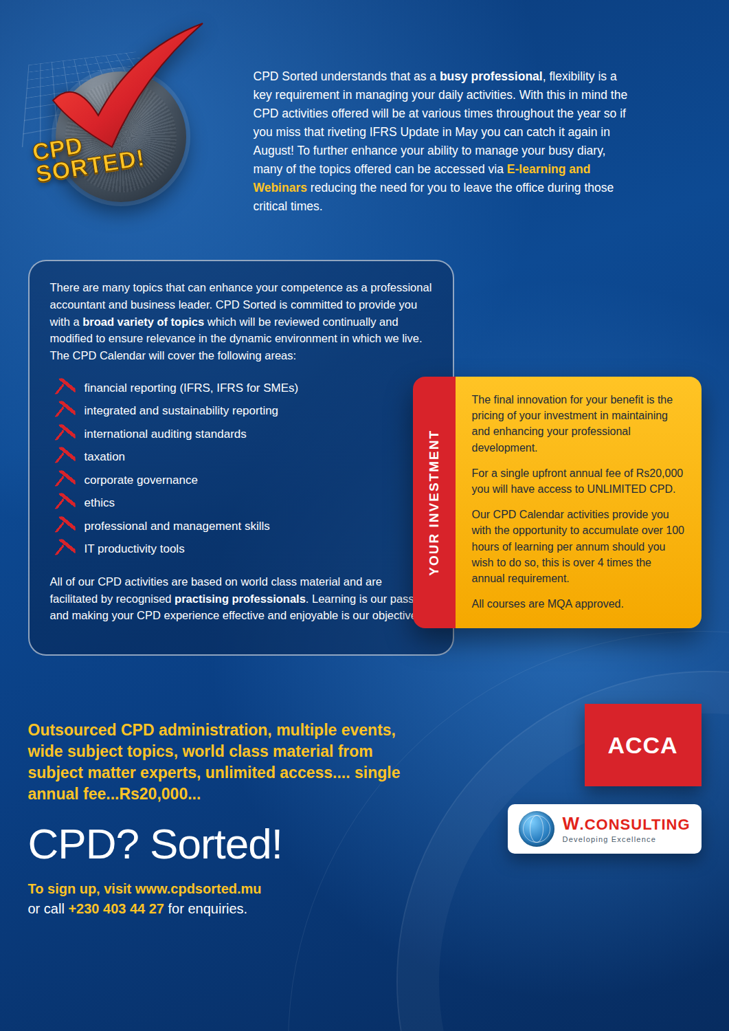CPD SORTED!
CPD Sorted understands that as a busy professional, flexibility is a key requirement in managing your daily activities. With this in mind the CPD activities offered will be at various times throughout the year so if you miss that riveting IFRS Update in May you can catch it again in August! To further enhance your ability to manage your busy diary, many of the topics offered can be accessed via E-learning and Webinars reducing the need for you to leave the office during those critical times.
There are many topics that can enhance your competence as a professional accountant and business leader. CPD Sorted is committed to provide you with a broad variety of topics which will be reviewed continually and modified to ensure relevance in the dynamic environment in which we live. The CPD Calendar will cover the following areas:
financial reporting (IFRS, IFRS for SMEs)
integrated and sustainability reporting
international auditing standards
taxation
corporate governance
ethics
professional and management skills
IT productivity tools
All of our CPD activities are based on world class material and are facilitated by recognised practising professionals. Learning is our passion and making your CPD experience effective and enjoyable is our objective.
Your Investment
The final innovation for your benefit is the pricing of your investment in maintaining and enhancing your professional development.
For a single upfront annual fee of Rs20,000 you will have access to UNLIMITED CPD.
Our CPD Calendar activities provide you with the opportunity to accumulate over 100 hours of learning per annum should you wish to do so, this is over 4 times the annual requirement.
All courses are MQA approved.
Outsourced CPD administration, multiple events, wide subject topics, world class material from subject matter experts, unlimited access.... single annual fee...Rs20,000...
CPD? Sorted!
To sign up, visit www.cpdsorted.mu
or call +230 403 44 27 for enquiries.
ACCA
W.CONSULTING Developing Excellence